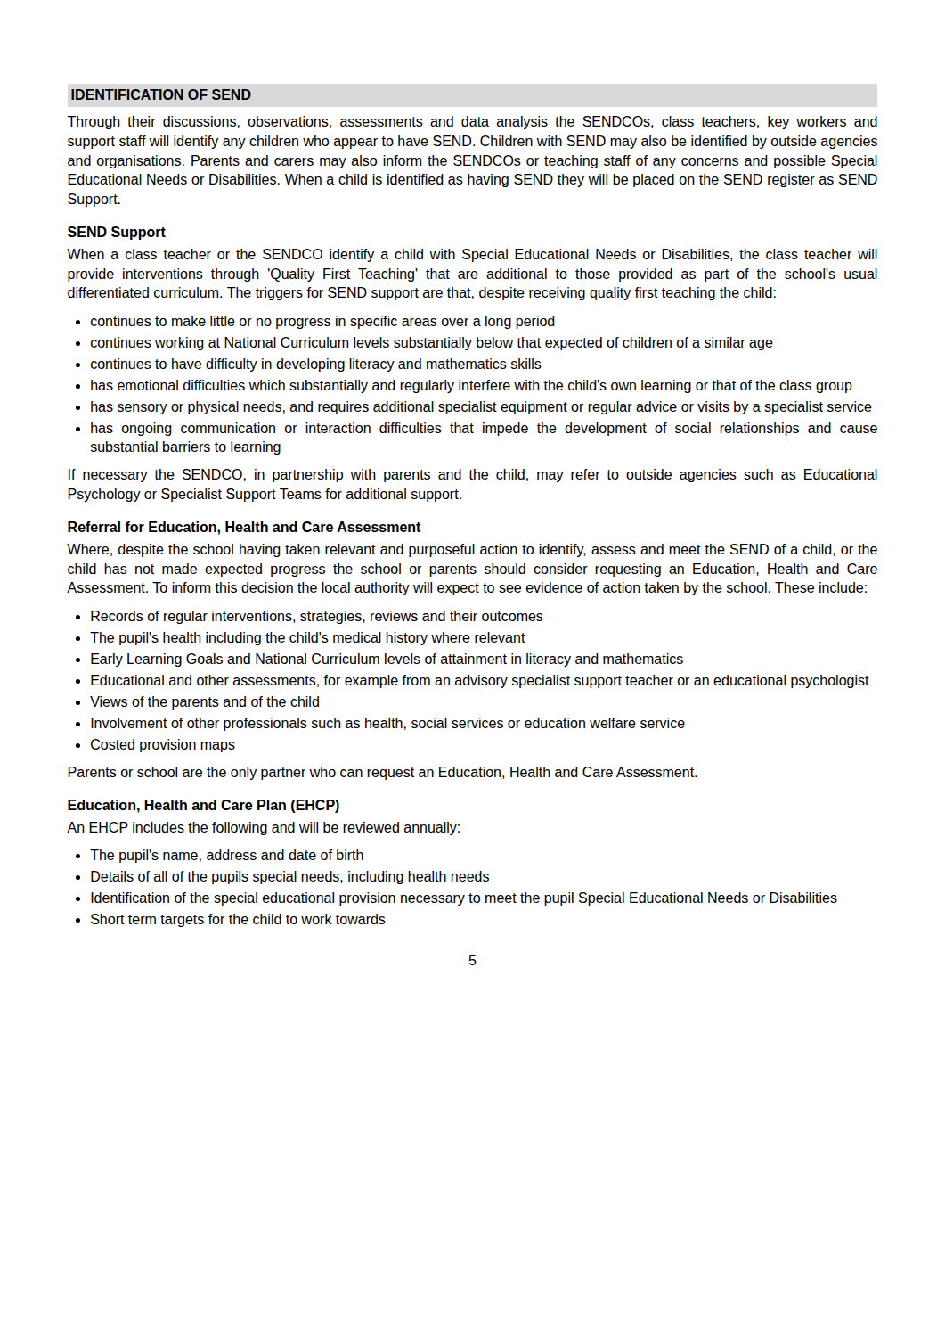IDENTIFICATION OF SEND
Through their discussions, observations, assessments and data analysis the SENDCOs, class teachers, key workers and support staff will identify any children who appear to have SEND. Children with SEND may also be identified by outside agencies and organisations. Parents and carers may also inform the SENDCOs or teaching staff of any concerns and possible Special Educational Needs or Disabilities. When a child is identified as having SEND they will be placed on the SEND register as SEND Support.
SEND Support
When a class teacher or the SENDCO identify a child with Special Educational Needs or Disabilities, the class teacher will provide interventions through 'Quality First Teaching' that are additional to those provided as part of the school's usual differentiated curriculum. The triggers for SEND support are that, despite receiving quality first teaching the child:
continues to make little or no progress in specific areas over a long period
continues working at National Curriculum levels substantially below that expected of children of a similar age
continues to have difficulty in developing literacy and mathematics skills
has emotional difficulties which substantially and regularly interfere with the child's own learning or that of the class group
has sensory or physical needs, and requires additional specialist equipment or regular advice or visits by a specialist service
has ongoing communication or interaction difficulties that impede the development of social relationships and cause substantial barriers to learning
If necessary the SENDCO, in partnership with parents and the child, may refer to outside agencies such as Educational Psychology or Specialist Support Teams for additional support.
Referral for Education, Health and Care Assessment
Where, despite the school having taken relevant and purposeful action to identify, assess and meet the SEND of a child, or the child has not made expected progress the school or parents should consider requesting an Education, Health and Care Assessment. To inform this decision the local authority will expect to see evidence of action taken by the school. These include:
Records of regular interventions, strategies, reviews and their outcomes
The pupil's health including the child's medical history where relevant
Early Learning Goals and National Curriculum levels of attainment in literacy and mathematics
Educational and other assessments, for example from an advisory specialist support teacher or an educational psychologist
Views of the parents and of the child
Involvement of other professionals such as health, social services or education welfare service
Costed provision maps
Parents or school are the only partner who can request an Education, Health and Care Assessment.
Education, Health and Care Plan (EHCP)
An EHCP includes the following and will be reviewed annually:
The pupil's name, address and date of birth
Details of all of the pupils special needs, including health needs
Identification of the special educational provision necessary to meet the pupil Special Educational Needs or Disabilities
Short term targets for the child to work towards
5